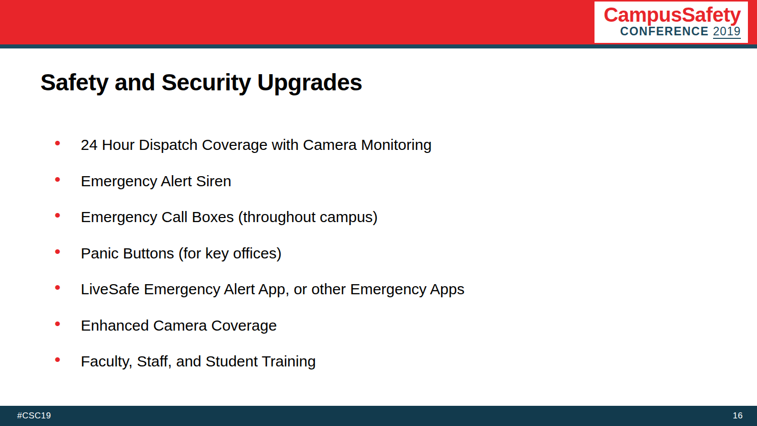CampusSafety
CONFERENCE 2019
Safety and Security Upgrades
24 Hour Dispatch Coverage with Camera Monitoring
Emergency Alert Siren
Emergency Call Boxes (throughout campus)
Panic Buttons (for key offices)
LiveSafe Emergency Alert App, or other Emergency Apps
Enhanced Camera Coverage
Faculty, Staff, and Student Training
#CSC19 16